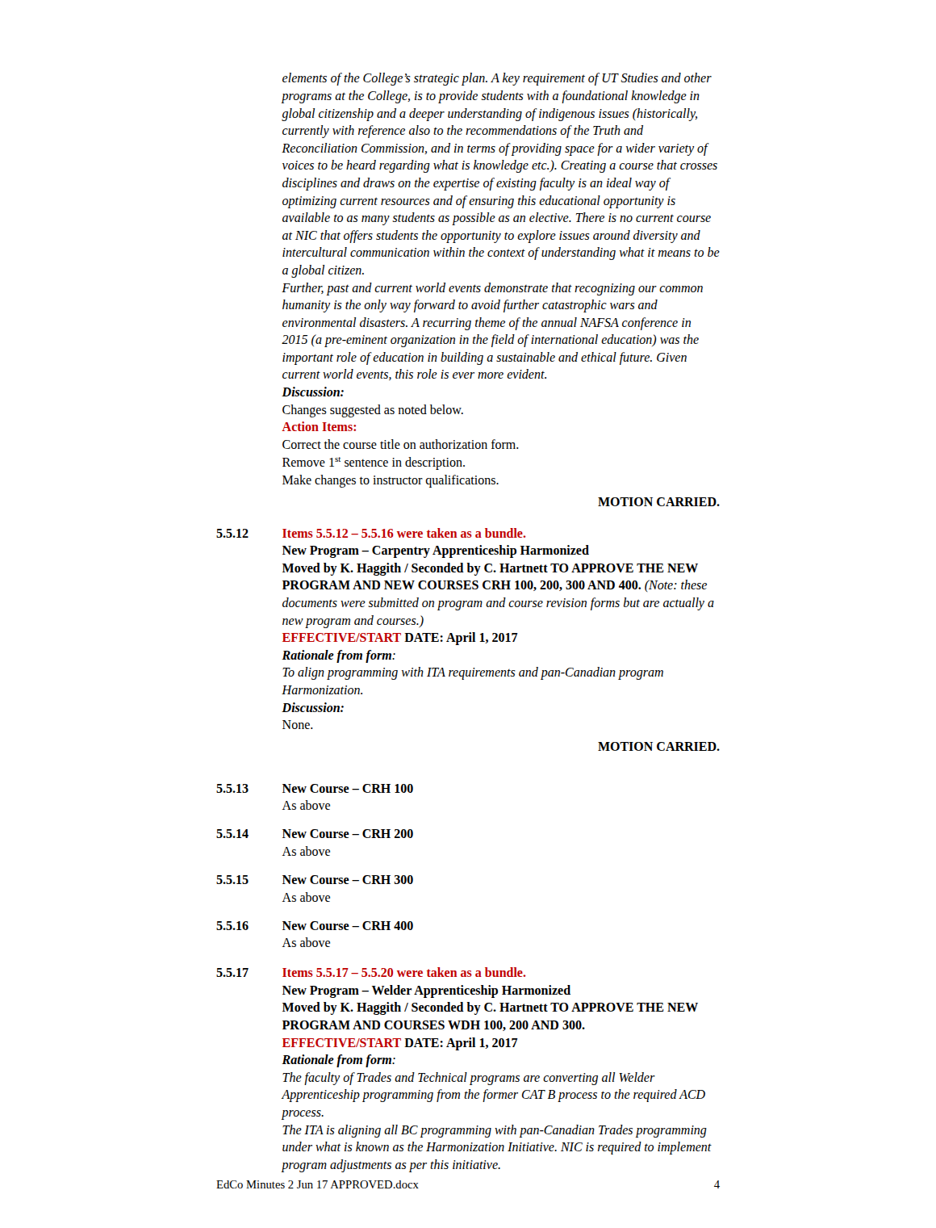elements of the College’s strategic plan. A key requirement of UT Studies and other programs at the College, is to provide students with a foundational knowledge in global citizenship and a deeper understanding of indigenous issues (historically, currently with reference also to the recommendations of the Truth and Reconciliation Commission, and in terms of providing space for a wider variety of voices to be heard regarding what is knowledge etc.). Creating a course that crosses disciplines and draws on the expertise of existing faculty is an ideal way of optimizing current resources and of ensuring this educational opportunity is available to as many students as possible as an elective. There is no current course at NIC that offers students the opportunity to explore issues around diversity and intercultural communication within the context of understanding what it means to be a global citizen.
Further, past and current world events demonstrate that recognizing our common humanity is the only way forward to avoid further catastrophic wars and environmental disasters. A recurring theme of the annual NAFSA conference in 2015 (a pre-eminent organization in the field of international education) was the important role of education in building a sustainable and ethical future. Given current world events, this role is ever more evident.
Discussion:
Changes suggested as noted below.
Action Items:
Correct the course title on authorization form.
Remove 1st sentence in description.
Make changes to instructor qualifications.
MOTION CARRIED.
5.5.12
Items 5.5.12 – 5.5.16 were taken as a bundle.
New Program – Carpentry Apprenticeship Harmonized
Moved by K. Haggith / Seconded by C. Hartnett TO APPROVE THE NEW PROGRAM AND NEW COURSES CRH 100, 200, 300 AND 400. (Note: these documents were submitted on program and course revision forms but are actually a new program and courses.)
EFFECTIVE/START DATE: April 1, 2017
Rationale from form:
To align programming with ITA requirements and pan-Canadian program Harmonization.
Discussion:
None.
MOTION CARRIED.
5.5.13
New Course – CRH 100
As above
5.5.14
New Course – CRH 200
As above
5.5.15
New Course – CRH 300
As above
5.5.16
New Course – CRH 400
As above
5.5.17
Items 5.5.17 – 5.5.20 were taken as a bundle.
New Program – Welder Apprenticeship Harmonized
Moved by K. Haggith / Seconded by C. Hartnett TO APPROVE THE NEW PROGRAM AND COURSES WDH 100, 200 AND 300.
EFFECTIVE/START DATE: April 1, 2017
Rationale from form:
The faculty of Trades and Technical programs are converting all Welder Apprenticeship programming from the former CAT B process to the required ACD process.
The ITA is aligning all BC programming with pan-Canadian Trades programming under what is known as the Harmonization Initiative. NIC is required to implement program adjustments as per this initiative.
EdCo Minutes 2 Jun 17 APPROVED.docx 4